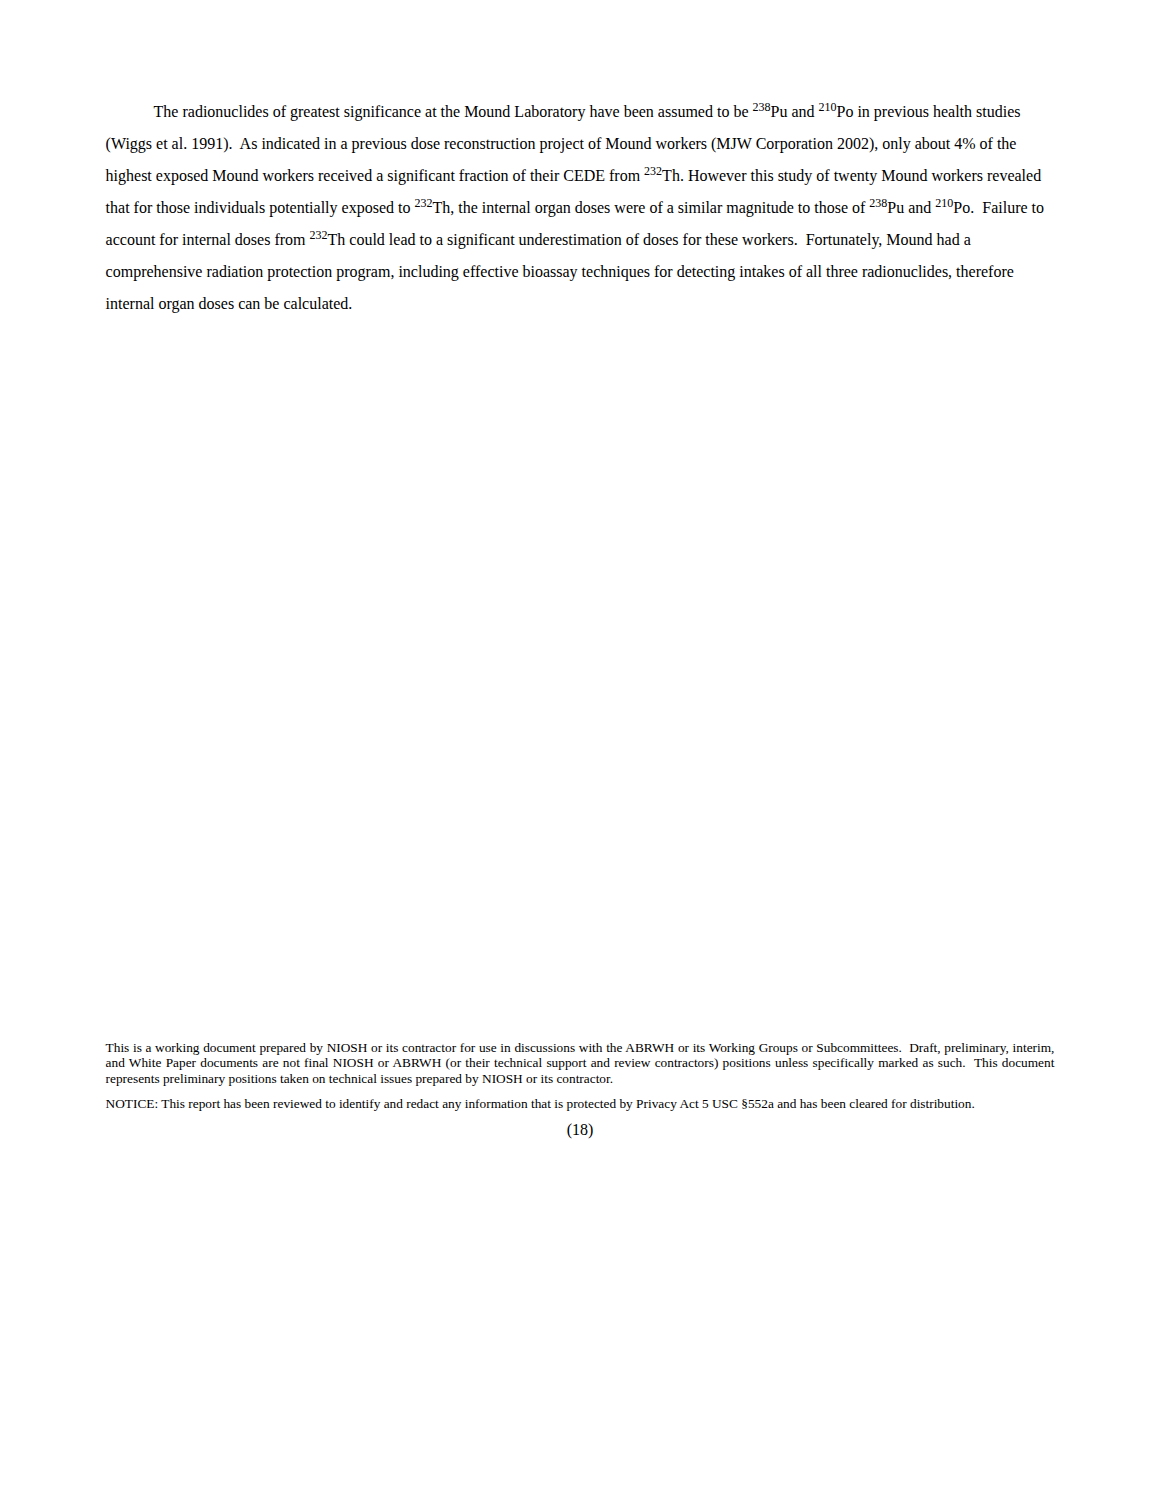The radionuclides of greatest significance at the Mound Laboratory have been assumed to be 238Pu and 210Po in previous health studies (Wiggs et al. 1991). As indicated in a previous dose reconstruction project of Mound workers (MJW Corporation 2002), only about 4% of the highest exposed Mound workers received a significant fraction of their CEDE from 232Th. However this study of twenty Mound workers revealed that for those individuals potentially exposed to 232Th, the internal organ doses were of a similar magnitude to those of 238Pu and 210Po. Failure to account for internal doses from 232Th could lead to a significant underestimation of doses for these workers. Fortunately, Mound had a comprehensive radiation protection program, including effective bioassay techniques for detecting intakes of all three radionuclides, therefore internal organ doses can be calculated.
This is a working document prepared by NIOSH or its contractor for use in discussions with the ABRWH or its Working Groups or Subcommittees. Draft, preliminary, interim, and White Paper documents are not final NIOSH or ABRWH (or their technical support and review contractors) positions unless specifically marked as such. This document represents preliminary positions taken on technical issues prepared by NIOSH or its contractor.
NOTICE: This report has been reviewed to identify and redact any information that is protected by Privacy Act 5 USC §552a and has been cleared for distribution.
(18)